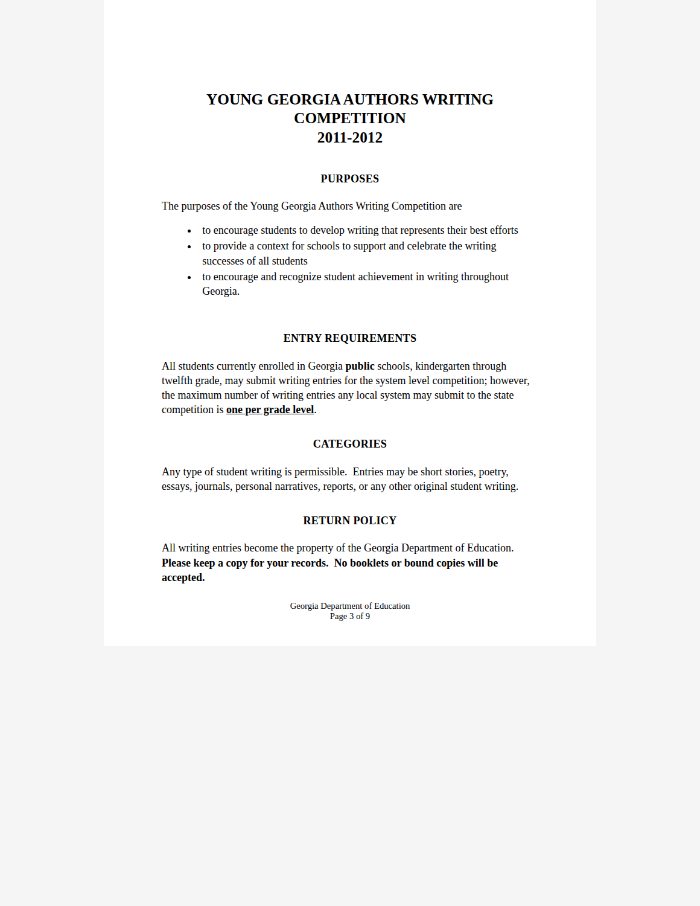YOUNG GEORGIA AUTHORS WRITING COMPETITION
2011-2012
PURPOSES
The purposes of the Young Georgia Authors Writing Competition are
to encourage students to develop writing that represents their best efforts
to provide a context for schools to support and celebrate the writing successes of all students
to encourage and recognize student achievement in writing throughout Georgia.
ENTRY REQUIREMENTS
All students currently enrolled in Georgia public schools, kindergarten through twelfth grade, may submit writing entries for the system level competition; however, the maximum number of writing entries any local system may submit to the state competition is one per grade level.
CATEGORIES
Any type of student writing is permissible. Entries may be short stories, poetry, essays, journals, personal narratives, reports, or any other original student writing.
RETURN POLICY
All writing entries become the property of the Georgia Department of Education. Please keep a copy for your records. No booklets or bound copies will be accepted.
Georgia Department of Education
Page 3 of 9